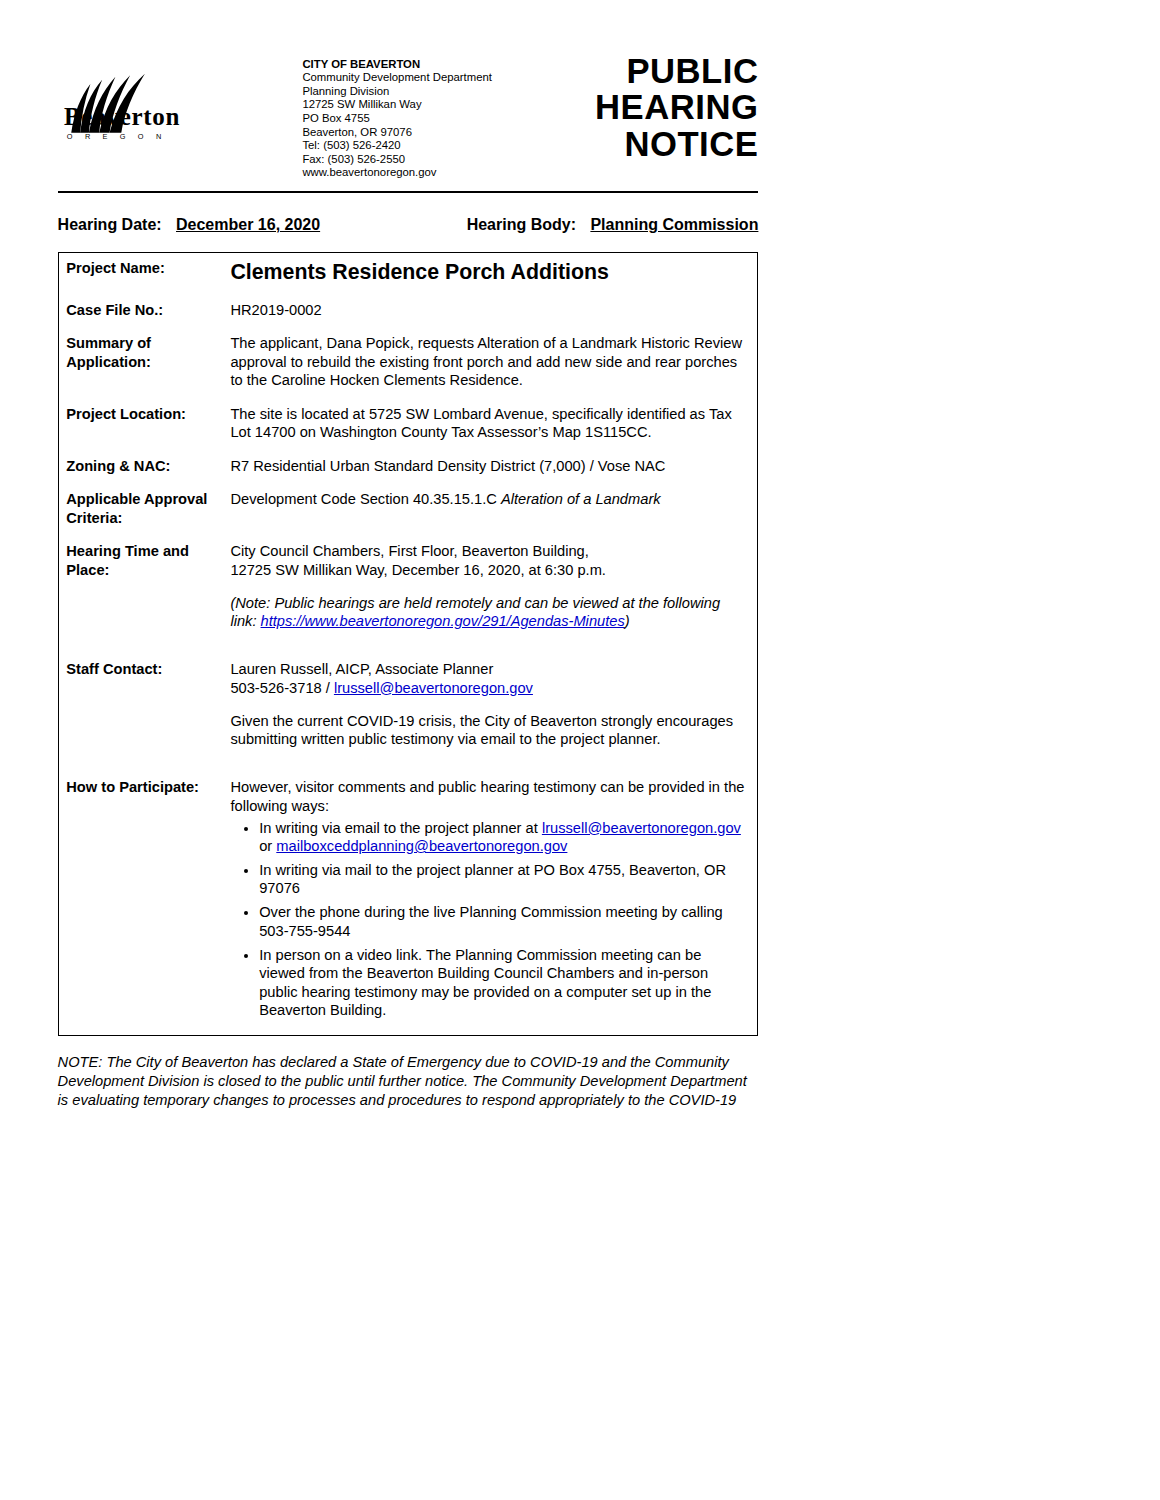Beaverton O R E G O N
CITY OF BEAVERTON
Community Development Department
Planning Division
12725 SW Millikan Way
PO Box 4755
Beaverton, OR 97076
Tel: (503) 526-2420
Fax: (503) 526-2550
www.beavertonoregon.gov
PUBLIC HEARING
NOTICE
Hearing Date: December 16, 2020 Hearing Body: Planning Commission
| Project Name: | Clements Residence Porch Additions |
| Case File No.: | HR2019-0002 |
| Summary of Application: | The applicant, Dana Popick, requests Alteration of a Landmark Historic Review approval to rebuild the existing front porch and add new side and rear porches to the Caroline Hocken Clements Residence. |
| Project Location: | The site is located at 5725 SW Lombard Avenue, specifically identified as Tax Lot 14700 on Washington County Tax Assessor’s Map 1S115CC. |
| Zoning & NAC: | R7 Residential Urban Standard Density District (7,000) / Vose NAC |
| Applicable Approval Criteria: | Development Code Section 40.35.15.1.C Alteration of a Landmark |
| Hearing Time and Place: | City Council Chambers, First Floor, Beaverton Building, 12725 SW Millikan Way, December 16, 2020, at 6:30 p.m. (Note: Public hearings are held remotely and can be viewed at the following link: https://www.beavertonoregon.gov/291/Agendas-Minutes ) |
| Staff Contact: | Lauren Russell, AICP, Associate Planner 503-526-3718 / lrussell@beavertonoregon.gov Given the current COVID-19 crisis, the City of Beaverton strongly encourages submitting written public testimony via email to the project planner. |
| How to Participate: | However, visitor comments and public hearing testimony can be provided in the following ways: In writing via email to the project planner at lrussell@beavertonoregon.gov or mailboxceddplanning@beavertonoregon.gov In writing via mail to the project planner at PO Box 4755, Beaverton, OR 97076 Over the phone during the live Planning Commission meeting by calling 503-755-9544 In person on a video link. The Planning Commission meeting can be viewed from the Beaverton Building Council Chambers and in-person public hearing testimony may be provided on a computer set up in the Beaverton Building. |
NOTE: The City of Beaverton has declared a State of Emergency due to COVID-19 and the Community Development Division is closed to the public until further notice. The Community Development Department is evaluating temporary changes to processes and procedures to respond appropriately to the COVID-19